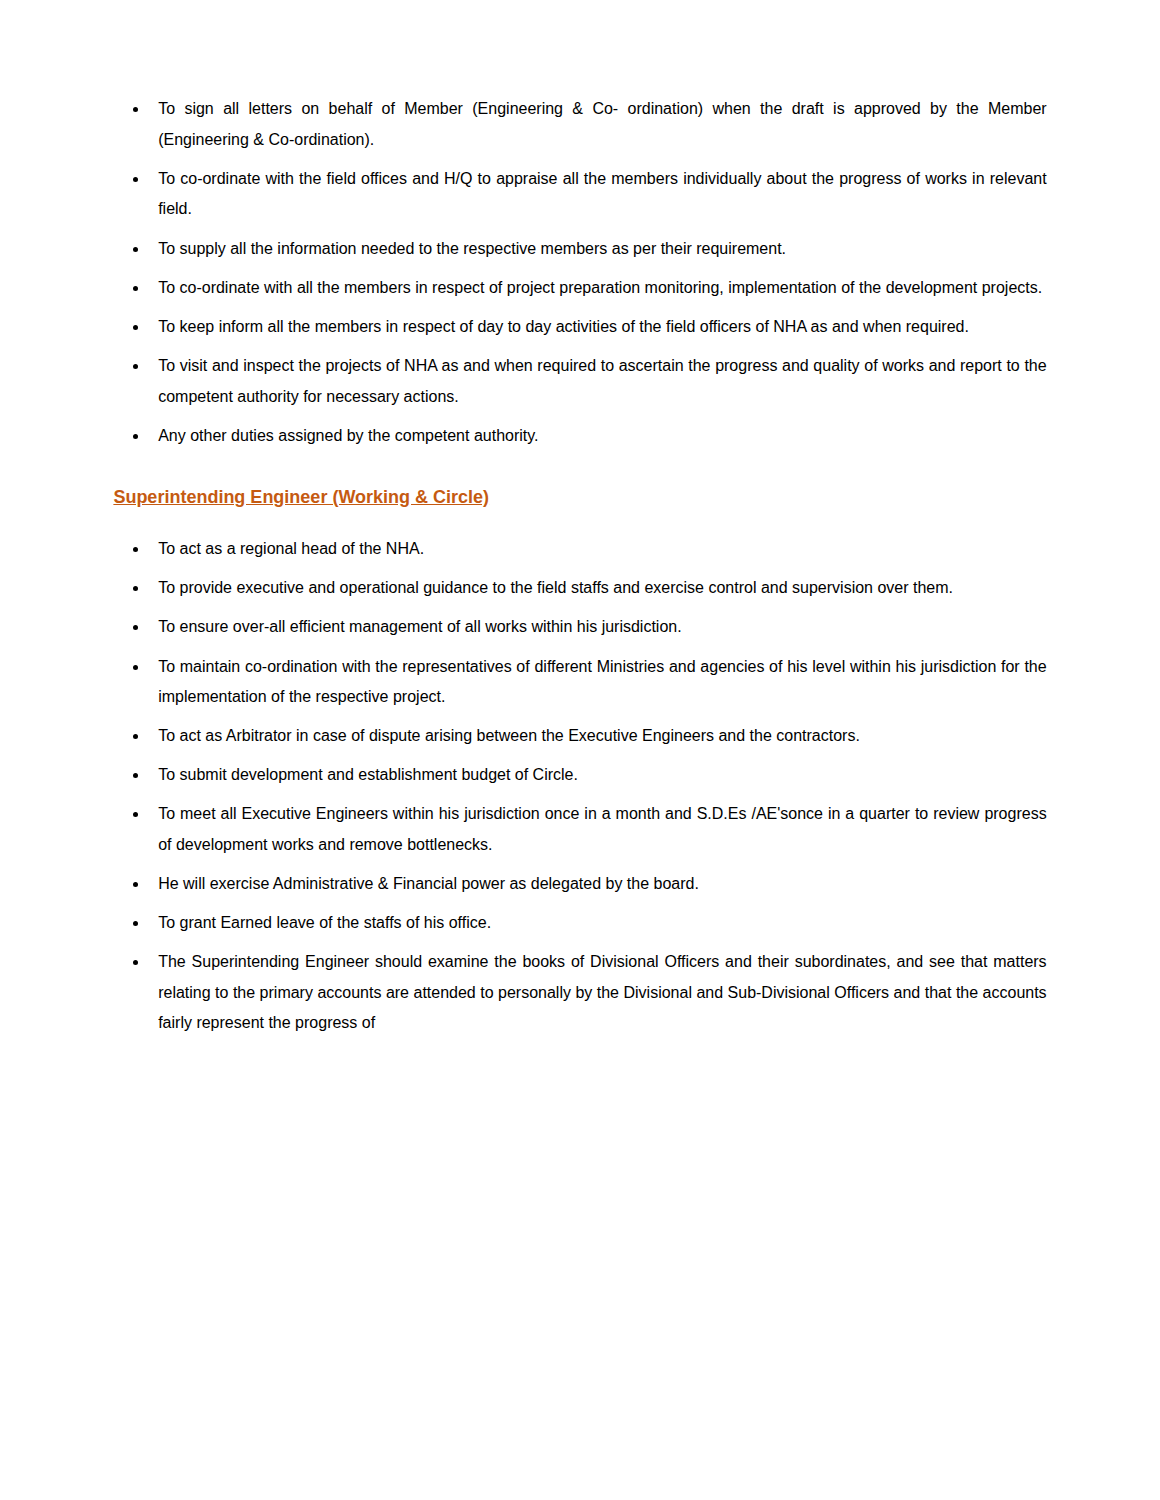To sign all letters on behalf of Member (Engineering & Co- ordination) when the draft is approved by the Member (Engineering & Co-ordination).
To co-ordinate with the field offices and H/Q to appraise all the members individually about the progress of works in relevant field.
To supply all the information needed to the respective members as per their requirement.
To co-ordinate with all the members in respect of project preparation monitoring, implementation of the development projects.
To keep inform all the members in respect of day to day activities of the field officers of NHA as and when required.
To visit and inspect the projects of NHA as and when required to ascertain the progress and quality of works and report to the competent authority for necessary actions.
Any other duties assigned by the competent authority.
Superintending Engineer (Working & Circle)
To act as a regional head of the NHA.
To provide executive and operational guidance to the field staffs and exercise control and supervision over them.
To ensure over-all efficient management of all works within his jurisdiction.
To maintain co-ordination with the representatives of different Ministries and agencies of his level within his jurisdiction for the implementation of the respective project.
To act as Arbitrator in case of dispute arising between the Executive Engineers and the contractors.
To submit development and establishment budget of Circle.
To meet all Executive Engineers within his jurisdiction once in a month and S.D.Es /AE'sonce in a quarter to review progress of development works and remove bottlenecks.
He will exercise Administrative & Financial power as delegated by the board.
To grant Earned leave of the staffs of his office.
The Superintending Engineer should examine the books of Divisional Officers and their subordinates, and see that matters relating to the primary accounts are attended to personally by the Divisional and Sub-Divisional Officers and that the accounts fairly represent the progress of